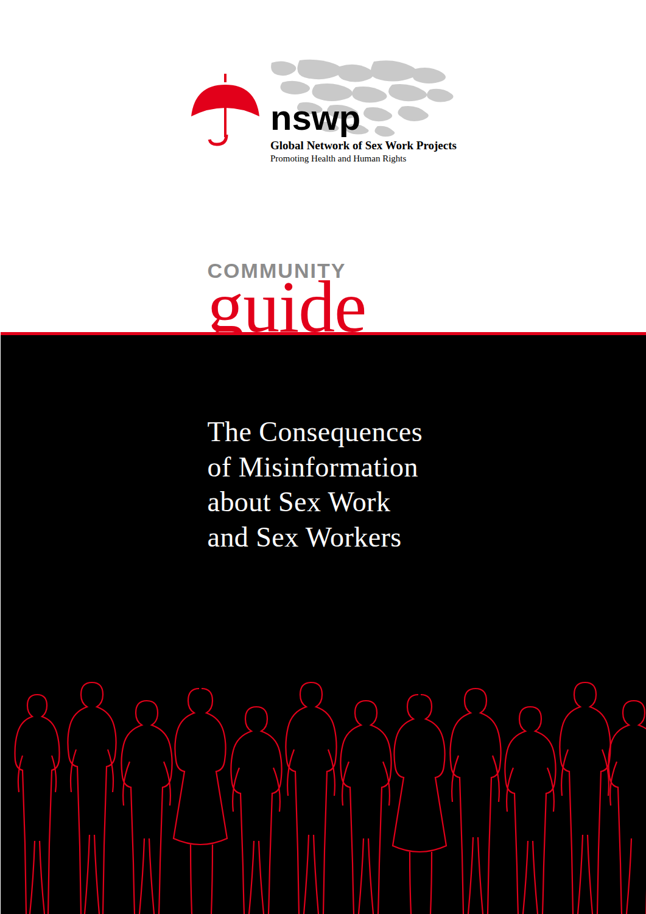nswp Global Network of Sex Work Projects Promoting Health and Human Rights
Community guide
The Consequences
of Misinformation
about Sex Work
and Sex Workers